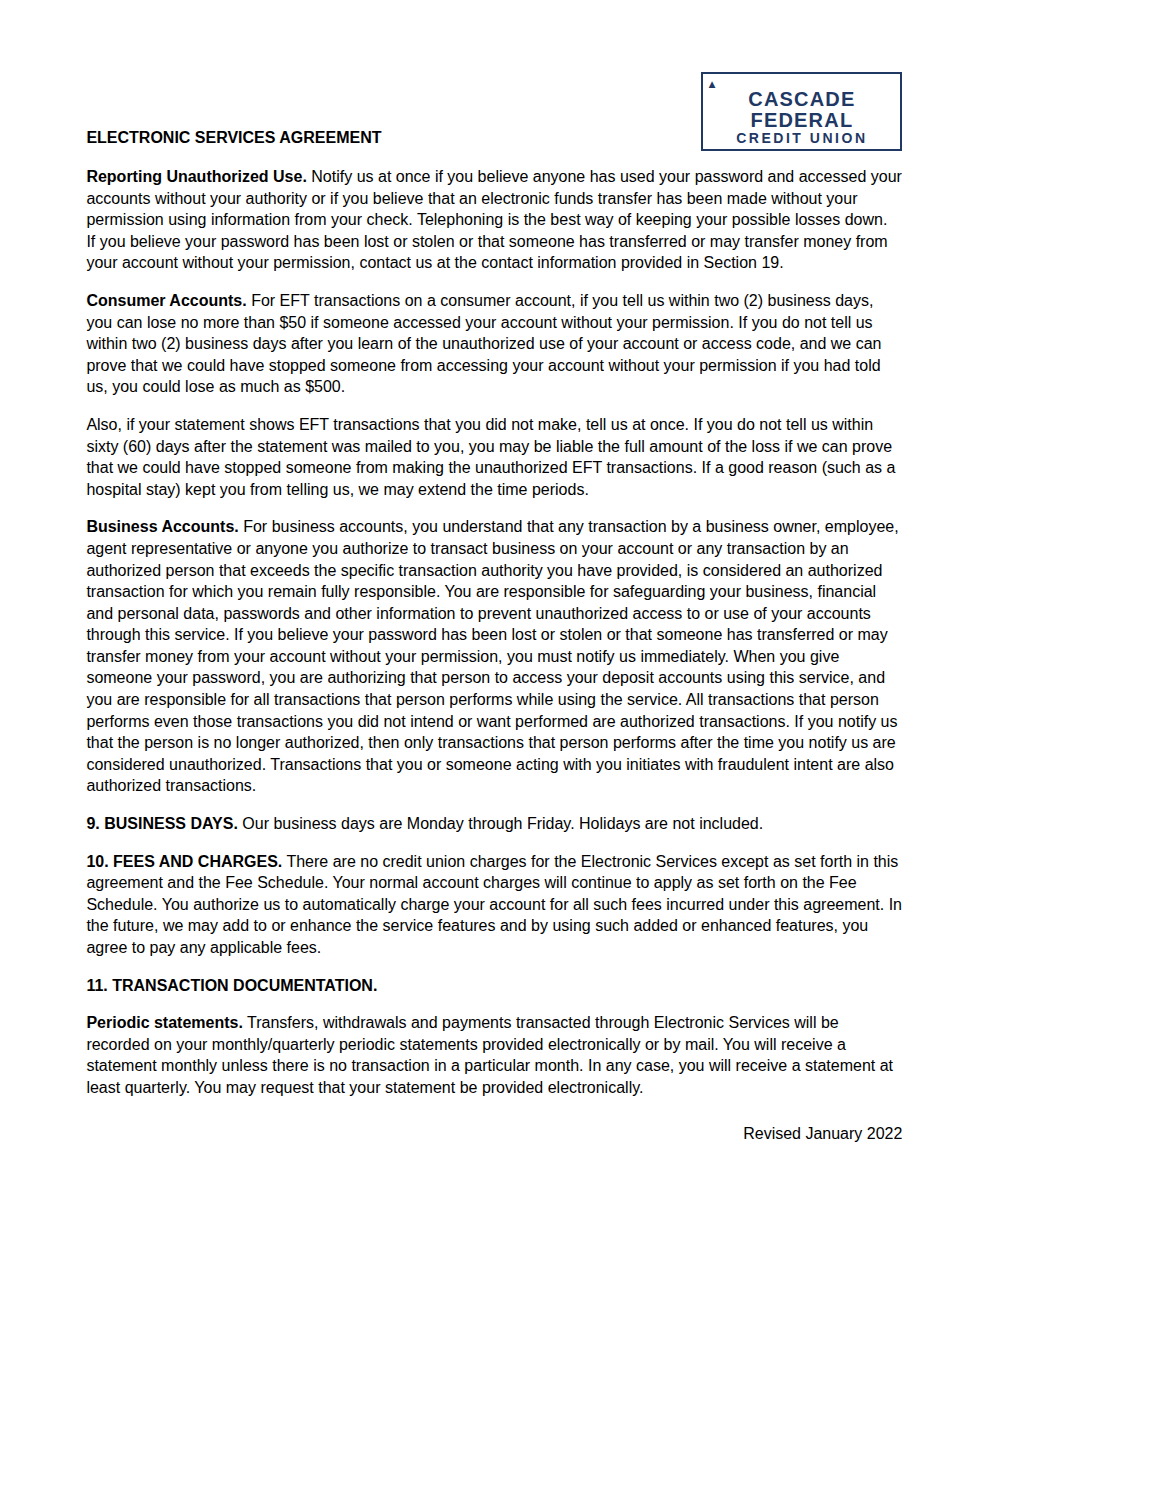▴ CASCADE
FEDERAL
CREDIT UNION
ELECTRONIC SERVICES AGREEMENT
Reporting Unauthorized Use. Notify us at once if you believe anyone has used your password and accessed your accounts without your authority or if you believe that an electronic funds transfer has been made without your permission using information from your check. Telephoning is the best way of keeping your possible losses down.
If you believe your password has been lost or stolen or that someone has transferred or may transfer money from your account without your permission, contact us at the contact information provided in Section 19.
Consumer Accounts. For EFT transactions on a consumer account, if you tell us within two (2) business days, you can lose no more than $50 if someone accessed your account without your permission. If you do not tell us within two (2) business days after you learn of the unauthorized use of your account or access code, and we can prove that we could have stopped someone from accessing your account without your permission if you had told us, you could lose as much as $500.
Also, if your statement shows EFT transactions that you did not make, tell us at once. If you do not tell us within sixty (60) days after the statement was mailed to you, you may be liable the full amount of the loss if we can prove that we could have stopped someone from making the unauthorized EFT transactions. If a good reason (such as a hospital stay) kept you from telling us, we may extend the time periods.
Business Accounts. For business accounts, you understand that any transaction by a business owner, employee, agent representative or anyone you authorize to transact business on your account or any transaction by an authorized person that exceeds the specific transaction authority you have provided, is considered an authorized transaction for which you remain fully responsible. You are responsible for safeguarding your business, financial and personal data, passwords and other information to prevent unauthorized access to or use of your accounts through this service. If you believe your password has been lost or stolen or that someone has transferred or may transfer money from your account without your permission, you must notify us immediately. When you give someone your password, you are authorizing that person to access your deposit accounts using this service, and you are responsible for all transactions that person performs while using the service. All transactions that person performs even those transactions you did not intend or want performed are authorized transactions. If you notify us that the person is no longer authorized, then only transactions that person performs after the time you notify us are considered unauthorized. Transactions that you or someone acting with you initiates with fraudulent intent are also authorized transactions.
9. BUSINESS DAYS. Our business days are Monday through Friday. Holidays are not included.
10. FEES AND CHARGES. There are no credit union charges for the Electronic Services except as set forth in this agreement and the Fee Schedule. Your normal account charges will continue to apply as set forth on the Fee Schedule. You authorize us to automatically charge your account for all such fees incurred under this agreement. In the future, we may add to or enhance the service features and by using such added or enhanced features, you agree to pay any applicable fees.
11. TRANSACTION DOCUMENTATION.
Periodic statements. Transfers, withdrawals and payments transacted through Electronic Services will be recorded on your monthly/quarterly periodic statements provided electronically or by mail. You will receive a statement monthly unless there is no transaction in a particular month. In any case, you will receive a statement at least quarterly. You may request that your statement be provided electronically.
Revised January 2022